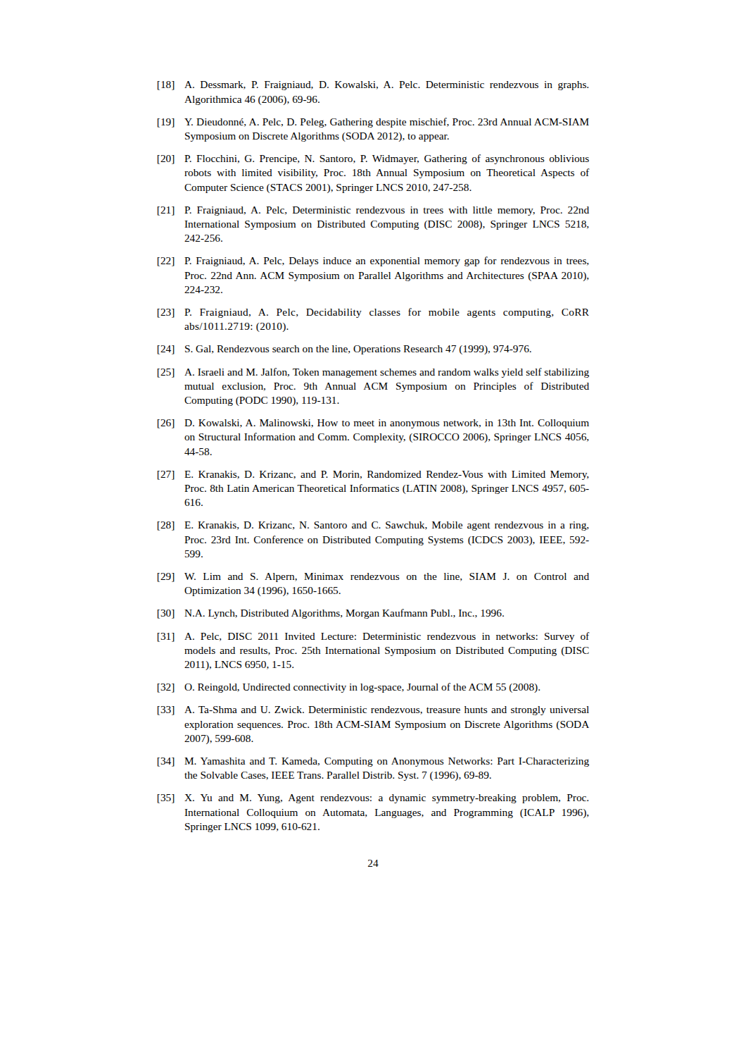[18] A. Dessmark, P. Fraigniaud, D. Kowalski, A. Pelc. Deterministic rendezvous in graphs. Algorithmica 46 (2006), 69-96.
[19] Y. Dieudonné, A. Pelc, D. Peleg, Gathering despite mischief, Proc. 23rd Annual ACM-SIAM Symposium on Discrete Algorithms (SODA 2012), to appear.
[20] P. Flocchini, G. Prencipe, N. Santoro, P. Widmayer, Gathering of asynchronous oblivious robots with limited visibility, Proc. 18th Annual Symposium on Theoretical Aspects of Computer Science (STACS 2001), Springer LNCS 2010, 247-258.
[21] P. Fraigniaud, A. Pelc, Deterministic rendezvous in trees with little memory, Proc. 22nd International Symposium on Distributed Computing (DISC 2008), Springer LNCS 5218, 242-256.
[22] P. Fraigniaud, A. Pelc, Delays induce an exponential memory gap for rendezvous in trees, Proc. 22nd Ann. ACM Symposium on Parallel Algorithms and Architectures (SPAA 2010), 224-232.
[23] P. Fraigniaud, A. Pelc, Decidability classes for mobile agents computing, CoRR abs/1011.2719: (2010).
[24] S. Gal, Rendezvous search on the line, Operations Research 47 (1999), 974-976.
[25] A. Israeli and M. Jalfon, Token management schemes and random walks yield self stabilizing mutual exclusion, Proc. 9th Annual ACM Symposium on Principles of Distributed Computing (PODC 1990), 119-131.
[26] D. Kowalski, A. Malinowski, How to meet in anonymous network, in 13th Int. Colloquium on Structural Information and Comm. Complexity, (SIROCCO 2006), Springer LNCS 4056, 44-58.
[27] E. Kranakis, D. Krizanc, and P. Morin, Randomized Rendez-Vous with Limited Memory, Proc. 8th Latin American Theoretical Informatics (LATIN 2008), Springer LNCS 4957, 605-616.
[28] E. Kranakis, D. Krizanc, N. Santoro and C. Sawchuk, Mobile agent rendezvous in a ring, Proc. 23rd Int. Conference on Distributed Computing Systems (ICDCS 2003), IEEE, 592-599.
[29] W. Lim and S. Alpern, Minimax rendezvous on the line, SIAM J. on Control and Optimization 34 (1996), 1650-1665.
[30] N.A. Lynch, Distributed Algorithms, Morgan Kaufmann Publ., Inc., 1996.
[31] A. Pelc, DISC 2011 Invited Lecture: Deterministic rendezvous in networks: Survey of models and results, Proc. 25th International Symposium on Distributed Computing (DISC 2011), LNCS 6950, 1-15.
[32] O. Reingold, Undirected connectivity in log-space, Journal of the ACM 55 (2008).
[33] A. Ta-Shma and U. Zwick. Deterministic rendezvous, treasure hunts and strongly universal exploration sequences. Proc. 18th ACM-SIAM Symposium on Discrete Algorithms (SODA 2007), 599-608.
[34] M. Yamashita and T. Kameda, Computing on Anonymous Networks: Part I-Characterizing the Solvable Cases, IEEE Trans. Parallel Distrib. Syst. 7 (1996), 69-89.
[35] X. Yu and M. Yung, Agent rendezvous: a dynamic symmetry-breaking problem, Proc. International Colloquium on Automata, Languages, and Programming (ICALP 1996), Springer LNCS 1099, 610-621.
24